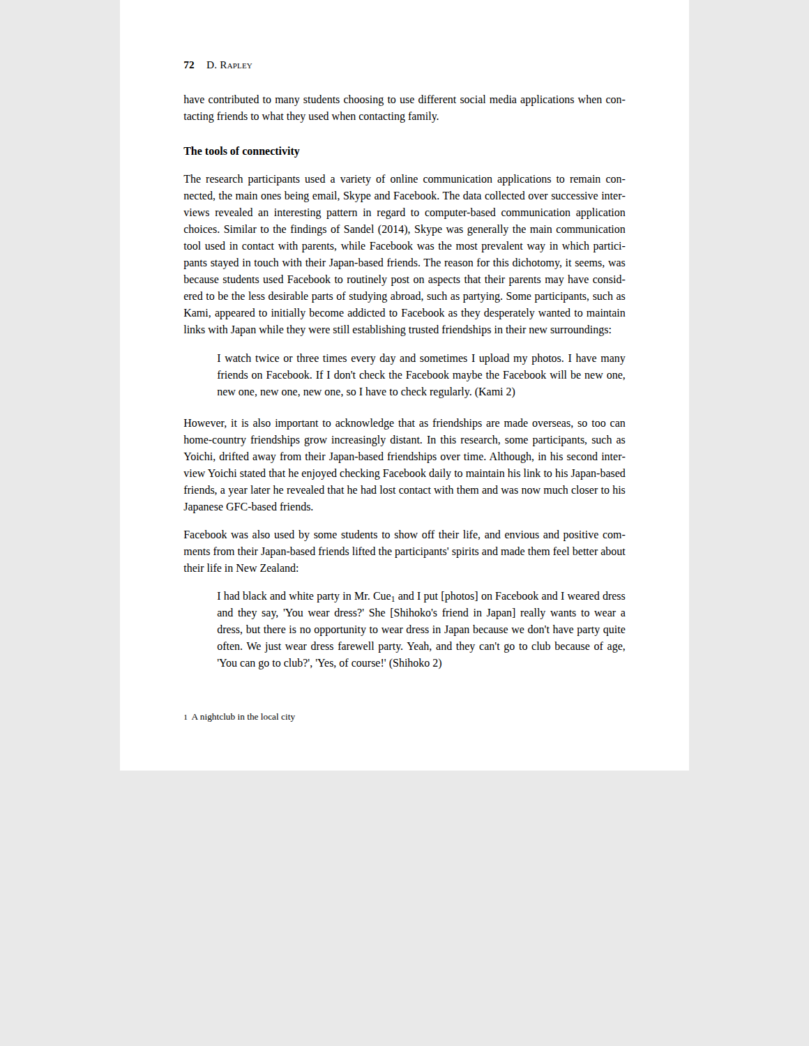72 D. Rapley
have contributed to many students choosing to use different social media applications when contacting friends to what they used when contacting family.
The tools of connectivity
The research participants used a variety of online communication applications to remain connected, the main ones being email, Skype and Facebook. The data collected over successive interviews revealed an interesting pattern in regard to computer-based communication application choices. Similar to the findings of Sandel (2014), Skype was generally the main communication tool used in contact with parents, while Facebook was the most prevalent way in which participants stayed in touch with their Japan-based friends. The reason for this dichotomy, it seems, was because students used Facebook to routinely post on aspects that their parents may have considered to be the less desirable parts of studying abroad, such as partying. Some participants, such as Kami, appeared to initially become addicted to Facebook as they desperately wanted to maintain links with Japan while they were still establishing trusted friendships in their new surroundings:
I watch twice or three times every day and sometimes I upload my photos. I have many friends on Facebook. If I don't check the Facebook maybe the Facebook will be new one, new one, new one, new one, so I have to check regularly. (Kami 2)
However, it is also important to acknowledge that as friendships are made overseas, so too can home-country friendships grow increasingly distant. In this research, some participants, such as Yoichi, drifted away from their Japan-based friendships over time. Although, in his second interview Yoichi stated that he enjoyed checking Facebook daily to maintain his link to his Japan-based friends, a year later he revealed that he had lost contact with them and was now much closer to his Japanese GFC-based friends.
Facebook was also used by some students to show off their life, and envious and positive comments from their Japan-based friends lifted the participants' spirits and made them feel better about their life in New Zealand:
I had black and white party in Mr. Cue1 and I put [photos] on Facebook and I weared dress and they say, 'You wear dress?' She [Shihoko's friend in Japan] really wants to wear a dress, but there is no opportunity to wear dress in Japan because we don't have party quite often. We just wear dress farewell party. Yeah, and they can't go to club because of age, 'You can go to club?', 'Yes, of course!' (Shihoko 2)
1 A nightclub in the local city